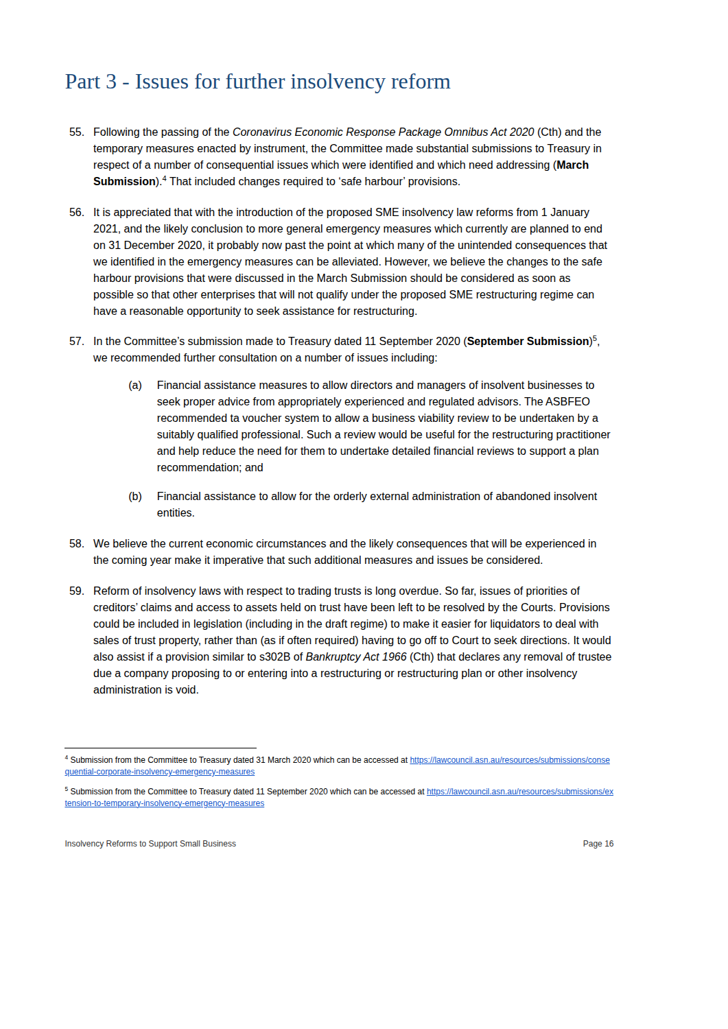Part 3 - Issues for further insolvency reform
Following the passing of the Coronavirus Economic Response Package Omnibus Act 2020 (Cth) and the temporary measures enacted by instrument, the Committee made substantial submissions to Treasury in respect of a number of consequential issues which were identified and which need addressing (March Submission).4 That included changes required to ‘safe harbour’ provisions.
It is appreciated that with the introduction of the proposed SME insolvency law reforms from 1 January 2021, and the likely conclusion to more general emergency measures which currently are planned to end on 31 December 2020, it probably now past the point at which many of the unintended consequences that we identified in the emergency measures can be alleviated. However, we believe the changes to the safe harbour provisions that were discussed in the March Submission should be considered as soon as possible so that other enterprises that will not qualify under the proposed SME restructuring regime can have a reasonable opportunity to seek assistance for restructuring.
In the Committee’s submission made to Treasury dated 11 September 2020 (September Submission)5, we recommended further consultation on a number of issues including:
Financial assistance measures to allow directors and managers of insolvent businesses to seek proper advice from appropriately experienced and regulated advisors. The ASBFEO recommended ta voucher system to allow a business viability review to be undertaken by a suitably qualified professional. Such a review would be useful for the restructuring practitioner and help reduce the need for them to undertake detailed financial reviews to support a plan recommendation; and
Financial assistance to allow for the orderly external administration of abandoned insolvent entities.
We believe the current economic circumstances and the likely consequences that will be experienced in the coming year make it imperative that such additional measures and issues be considered.
Reform of insolvency laws with respect to trading trusts is long overdue. So far, issues of priorities of creditors’ claims and access to assets held on trust have been left to be resolved by the Courts. Provisions could be included in legislation (including in the draft regime) to make it easier for liquidators to deal with sales of trust property, rather than (as if often required) having to go off to Court to seek directions. It would also assist if a provision similar to s302B of Bankruptcy Act 1966 (Cth) that declares any removal of trustee due a company proposing to or entering into a restructuring or restructuring plan or other insolvency administration is void.
4 Submission from the Committee to Treasury dated 31 March 2020 which can be accessed at https://lawcouncil.asn.au/resources/submissions/consequential-corporate-insolvency-emergency-measures
5 Submission from the Committee to Treasury dated 11 September 2020 which can be accessed at https://lawcouncil.asn.au/resources/submissions/extension-to-temporary-insolvency-emergency-measures
Insolvency Reforms to Support Small Business Page 16